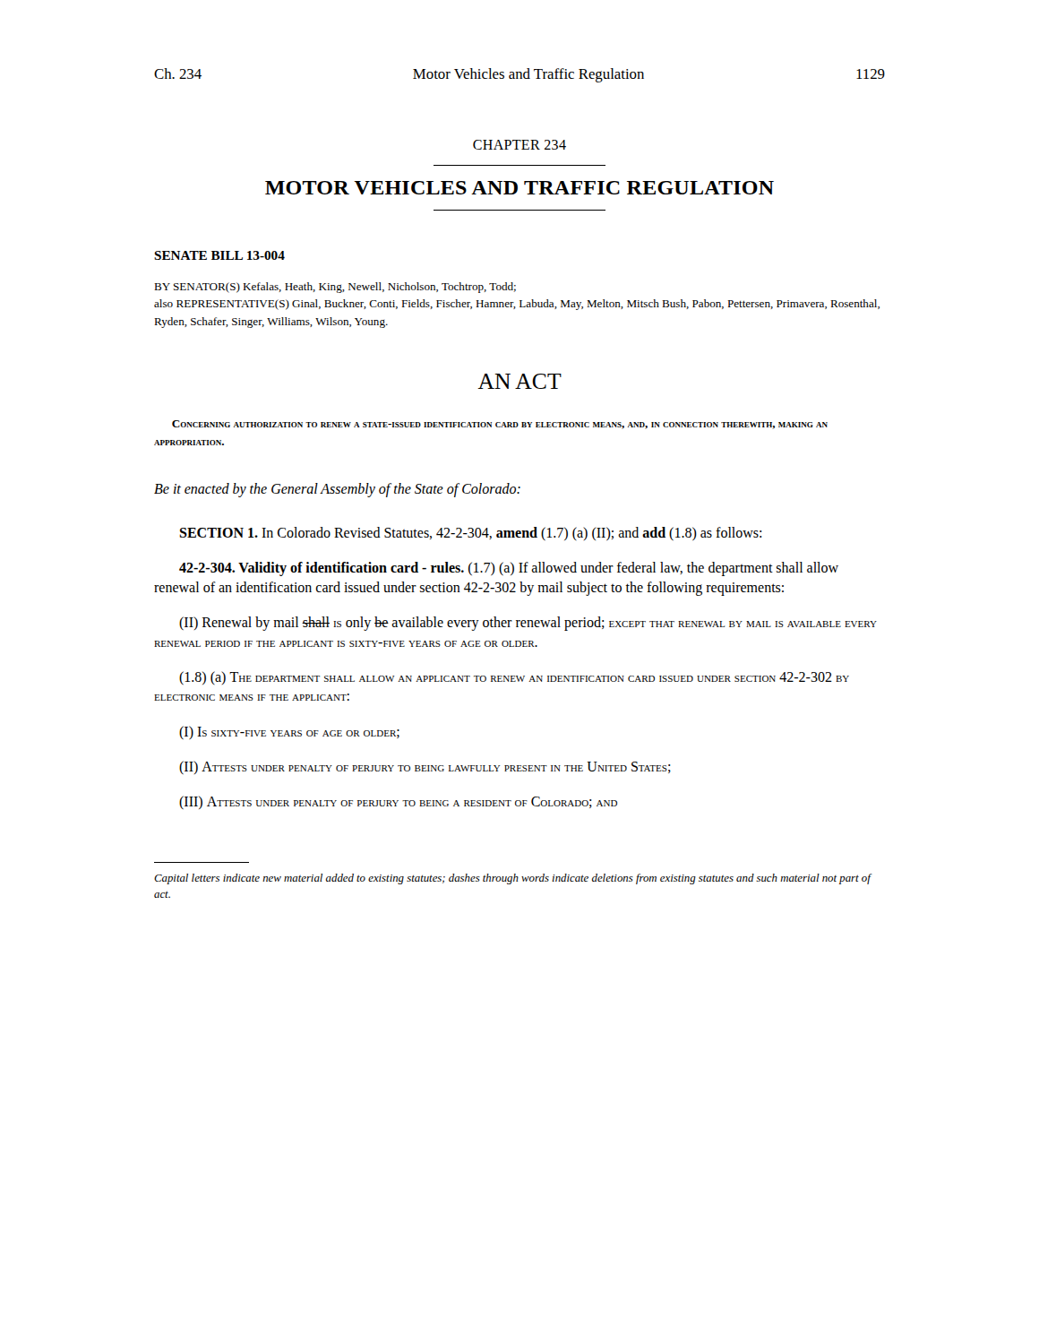Ch. 234 Motor Vehicles and Traffic Regulation 1129
CHAPTER 234
MOTOR VEHICLES AND TRAFFIC REGULATION
SENATE BILL 13-004
BY SENATOR(S) Kefalas, Heath, King, Newell, Nicholson, Tochtrop, Todd;
also REPRESENTATIVE(S) Ginal, Buckner, Conti, Fields, Fischer, Hamner, Labuda, May, Melton, Mitsch Bush, Pabon, Pettersen, Primavera, Rosenthal, Ryden, Schafer, Singer, Williams, Wilson, Young.
AN ACT
Concerning authorization to renew a state-issued identification card by electronic means, and, in connection therewith, making an appropriation.
Be it enacted by the General Assembly of the State of Colorado:
SECTION 1. In Colorado Revised Statutes, 42-2-304, amend (1.7) (a) (II); and add (1.8) as follows:
42-2-304. Validity of identification card - rules. (1.7) (a) If allowed under federal law, the department shall allow renewal of an identification card issued under section 42-2-302 by mail subject to the following requirements:
(II) Renewal by mail shall is only be available every other renewal period; except that renewal by mail is available every renewal period if the applicant is sixty-five years of age or older.
(1.8) (a) The department shall allow an applicant to renew an identification card issued under section 42-2-302 by electronic means if the applicant:
(I) Is sixty-five years of age or older;
(II) Attests under penalty of perjury to being lawfully present in the United States;
(III) Attests under penalty of perjury to being a resident of Colorado; and
Capital letters indicate new material added to existing statutes; dashes through words indicate deletions from existing statutes and such material not part of act.